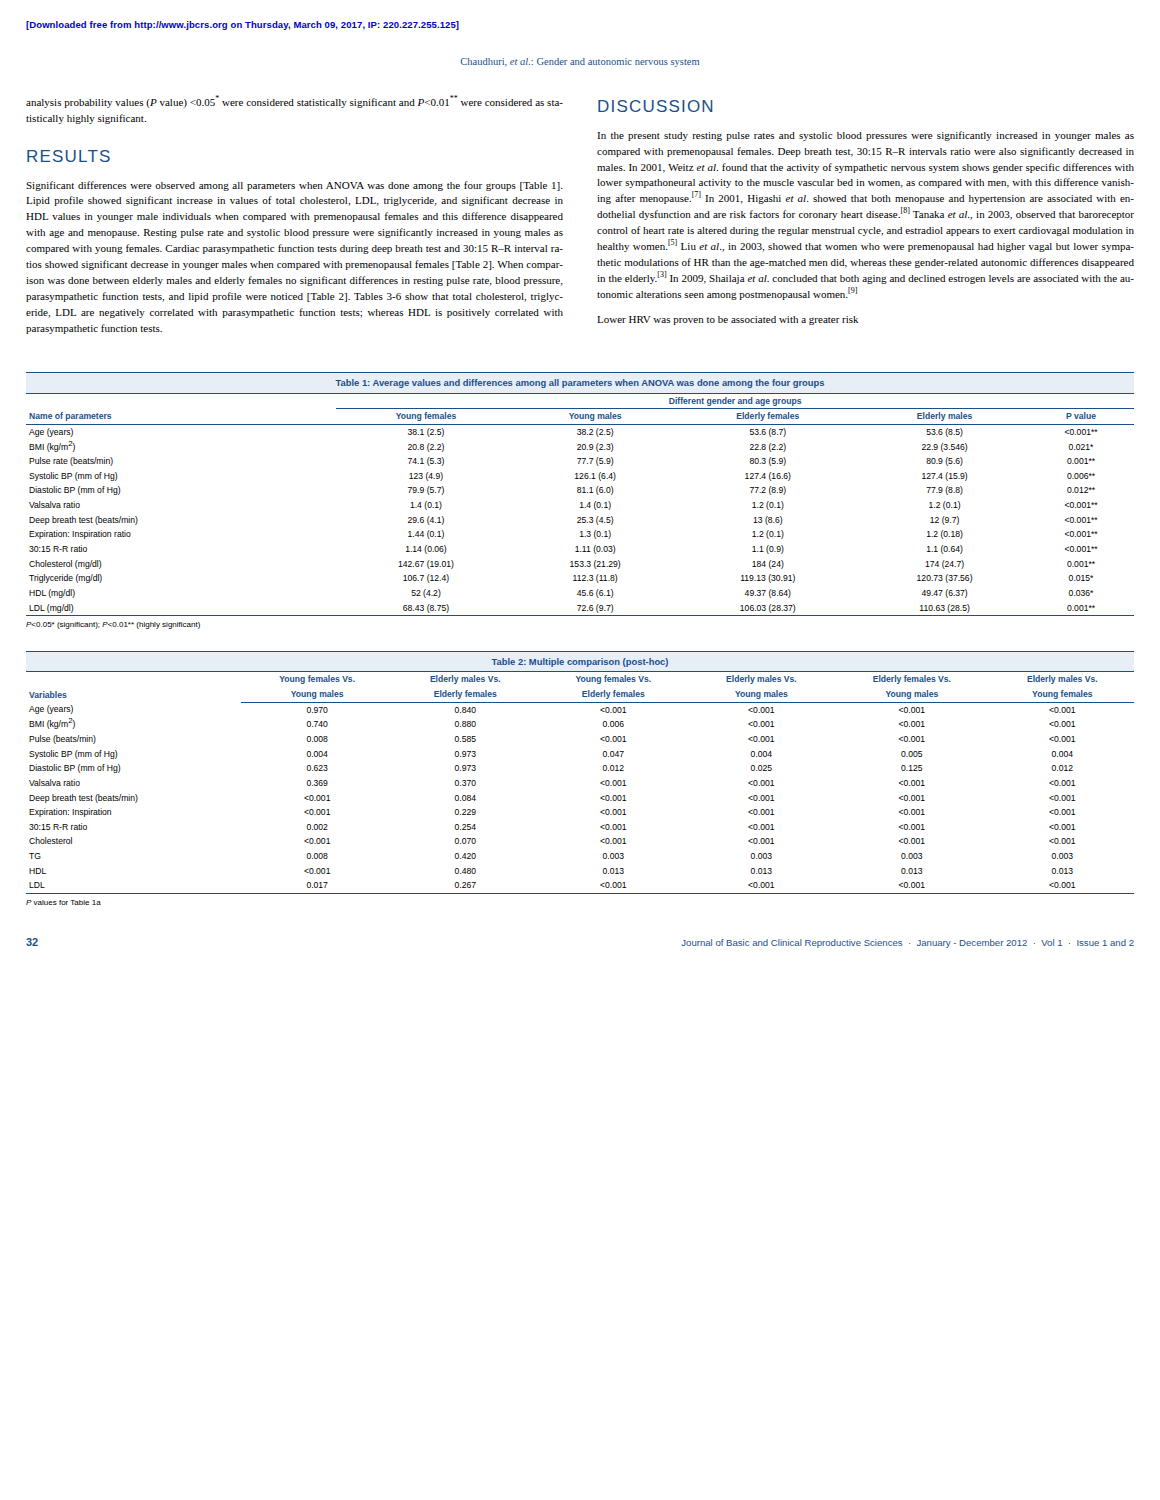[Downloaded free from http://www.jbcrs.org on Thursday, March 09, 2017, IP: 220.227.255.125]
Chaudhuri, et al.: Gender and autonomic nervous system
analysis probability values (P value) <0.05* were considered statistically significant and P<0.01** were considered as statistically highly significant.
RESULTS
Significant differences were observed among all parameters when ANOVA was done among the four groups [Table 1]. Lipid profile showed significant increase in values of total cholesterol, LDL, triglyceride, and significant decrease in HDL values in younger male individuals when compared with premenopausal females and this difference disappeared with age and menopause. Resting pulse rate and systolic blood pressure were significantly increased in young males as compared with young females. Cardiac parasympathetic function tests during deep breath test and 30:15 R–R interval ratios showed significant decrease in younger males when compared with premenopausal females [Table 2]. When comparison was done between elderly males and elderly females no significant differences in resting pulse rate, blood pressure, parasympathetic function tests, and lipid profile were noticed [Table 2]. Tables 3-6 show that total cholesterol, triglyceride, LDL are negatively correlated with parasympathetic function tests; whereas HDL is positively correlated with parasympathetic function tests.
DISCUSSION
In the present study resting pulse rates and systolic blood pressures were significantly increased in younger males as compared with premenopausal females. Deep breath test, 30:15 R–R intervals ratio were also significantly decreased in males. In 2001, Weitz et al. found that the activity of sympathetic nervous system shows gender specific differences with lower sympathoneural activity to the muscle vascular bed in women, as compared with men, with this difference vanishing after menopause.[7] In 2001, Higashi et al. showed that both menopause and hypertension are associated with endothelial dysfunction and are risk factors for coronary heart disease.[8] Tanaka et al., in 2003, observed that baroreceptor control of heart rate is altered during the regular menstrual cycle, and estradiol appears to exert cardiovagal modulation in healthy women.[5] Liu et al., in 2003, showed that women who were premenopausal had higher vagal but lower sympathetic modulations of HR than the age-matched men did, whereas these gender-related autonomic differences disappeared in the elderly.[3] In 2009, Shailaja et al. concluded that both aging and declined estrogen levels are associated with the autonomic alterations seen among postmenopausal women.[9]
Lower HRV was proven to be associated with a greater risk
Table 1: Average values and differences among all parameters when ANOVA was done among the four groups
| Name of parameters | Different gender and age groups |
| --- | --- |
| Young females | Young males | Elderly females | Elderly males | P value |
| Age (years) | 38.1 (2.5) | 38.2 (2.5) | 53.6 (8.7) | 53.6 (8.5) | <0.001** |
| BMI (kg/m 2 ) | 20.8 (2.2) | 20.9 (2.3) | 22.8 (2.2) | 22.9 (3.546) | 0.021* |
| Pulse rate (beats/min) | 74.1 (5.3) | 77.7 (5.9) | 80.3 (5.9) | 80.9 (5.6) | 0.001** |
| Systolic BP (mm of Hg) | 123 (4.9) | 126.1 (6.4) | 127.4 (16.6) | 127.4 (15.9) | 0.006** |
| Diastolic BP (mm of Hg) | 79.9 (5.7) | 81.1 (6.0) | 77.2 (8.9) | 77.9 (8.8) | 0.012** |
| Valsalva ratio | 1.4 (0.1) | 1.4 (0.1) | 1.2 (0.1) | 1.2 (0.1) | <0.001** |
| Deep breath test (beats/min) | 29.6 (4.1) | 25.3 (4.5) | 13 (8.6) | 12 (9.7) | <0.001** |
| Expiration: Inspiration ratio | 1.44 (0.1) | 1.3 (0.1) | 1.2 (0.1) | 1.2 (0.18) | <0.001** |
| 30:15 R-R ratio | 1.14 (0.06) | 1.11 (0.03) | 1.1 (0.9) | 1.1 (0.64) | <0.001** |
| Cholesterol (mg/dl) | 142.67 (19.01) | 153.3 (21.29) | 184 (24) | 174 (24.7) | 0.001** |
| Triglyceride (mg/dl) | 106.7 (12.4) | 112.3 (11.8) | 119.13 (30.91) | 120.73 (37.56) | 0.015* |
| HDL (mg/dl) | 52 (4.2) | 45.6 (6.1) | 49.37 (8.64) | 49.47 (6.37) | 0.036* |
| LDL (mg/dl) | 68.43 (8.75) | 72.6 (9.7) | 106.03 (28.37) | 110.63 (28.5) | 0.001** |
P<0.05* (significant); P<0.01** (highly significant)
Table 2: Multiple comparison (post-hoc)
| Variables | Young females Vs. | Elderly males Vs. | Young females Vs. | Elderly males Vs. | Elderly females Vs. | Elderly males Vs. |
| --- | --- | --- | --- | --- | --- | --- |
| Young males | Elderly females | Elderly females | Young males | Young males | Young females |
| Age (years) | 0.970 | 0.840 | <0.001 | <0.001 | <0.001 | <0.001 |
| BMI (kg/m 2 ) | 0.740 | 0.880 | 0.006 | <0.001 | <0.001 | <0.001 |
| Pulse (beats/min) | 0.008 | 0.585 | <0.001 | <0.001 | <0.001 | <0.001 |
| Systolic BP (mm of Hg) | 0.004 | 0.973 | 0.047 | 0.004 | 0.005 | 0.004 |
| Diastolic BP (mm of Hg) | 0.623 | 0.973 | 0.012 | 0.025 | 0.125 | 0.012 |
| Valsalva ratio | 0.369 | 0.370 | <0.001 | <0.001 | <0.001 | <0.001 |
| Deep breath test (beats/min) | <0.001 | 0.084 | <0.001 | <0.001 | <0.001 | <0.001 |
| Expiration: Inspiration | <0.001 | 0.229 | <0.001 | <0.001 | <0.001 | <0.001 |
| 30:15 R-R ratio | 0.002 | 0.254 | <0.001 | <0.001 | <0.001 | <0.001 |
| Cholesterol | <0.001 | 0.070 | <0.001 | <0.001 | <0.001 | <0.001 |
| TG | 0.008 | 0.420 | 0.003 | 0.003 | 0.003 | 0.003 |
| HDL | <0.001 | 0.480 | 0.013 | 0.013 | 0.013 | 0.013 |
| LDL | 0.017 | 0.267 | <0.001 | <0.001 | <0.001 | <0.001 |
P values for Table 1a
32
Journal of Basic and Clinical Reproductive Sciences · January - December 2012 · Vol 1 · Issue 1 and 2